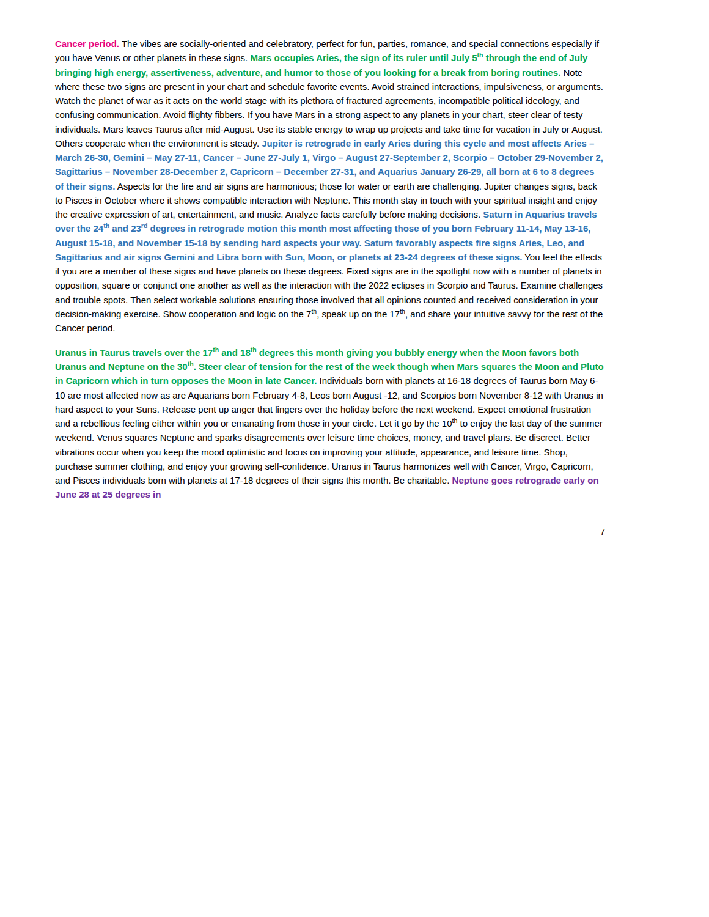Cancer period. The vibes are socially-oriented and celebratory, perfect for fun, parties, romance, and special connections especially if you have Venus or other planets in these signs. Mars occupies Aries, the sign of its ruler until July 5th through the end of July bringing high energy, assertiveness, adventure, and humor to those of you looking for a break from boring routines. Note where these two signs are present in your chart and schedule favorite events. Avoid strained interactions, impulsiveness, or arguments. Watch the planet of war as it acts on the world stage with its plethora of fractured agreements, incompatible political ideology, and confusing communication. Avoid flighty fibbers. If you have Mars in a strong aspect to any planets in your chart, steer clear of testy individuals. Mars leaves Taurus after mid-August. Use its stable energy to wrap up projects and take time for vacation in July or August. Others cooperate when the environment is steady. Jupiter is retrograde in early Aries during this cycle and most affects Aries – March 26-30, Gemini – May 27-11, Cancer – June 27-July 1, Virgo – August 27-September 2, Scorpio – October 29-November 2, Sagittarius – November 28-December 2, Capricorn – December 27-31, and Aquarius January 26-29, all born at 6 to 8 degrees of their signs. Aspects for the fire and air signs are harmonious; those for water or earth are challenging. Jupiter changes signs, back to Pisces in October where it shows compatible interaction with Neptune. This month stay in touch with your spiritual insight and enjoy the creative expression of art, entertainment, and music. Analyze facts carefully before making decisions. Saturn in Aquarius travels over the 24th and 23rd degrees in retrograde motion this month most affecting those of you born February 11-14, May 13-16, August 15-18, and November 15-18 by sending hard aspects your way. Saturn favorably aspects fire signs Aries, Leo, and Sagittarius and air signs Gemini and Libra born with Sun, Moon, or planets at 23-24 degrees of these signs. You feel the effects if you are a member of these signs and have planets on these degrees. Fixed signs are in the spotlight now with a number of planets in opposition, square or conjunct one another as well as the interaction with the 2022 eclipses in Scorpio and Taurus. Examine challenges and trouble spots. Then select workable solutions ensuring those involved that all opinions counted and received consideration in your decision-making exercise. Show cooperation and logic on the 7th, speak up on the 17th, and share your intuitive savvy for the rest of the Cancer period.
Uranus in Taurus travels over the 17th and 18th degrees this month giving you bubbly energy when the Moon favors both Uranus and Neptune on the 30th. Steer clear of tension for the rest of the week though when Mars squares the Moon and Pluto in Capricorn which in turn opposes the Moon in late Cancer. Individuals born with planets at 16-18 degrees of Taurus born May 6-10 are most affected now as are Aquarians born February 4-8, Leos born August -12, and Scorpios born November 8-12 with Uranus in hard aspect to your Suns. Release pent up anger that lingers over the holiday before the next weekend. Expect emotional frustration and a rebellious feeling either within you or emanating from those in your circle. Let it go by the 10th to enjoy the last day of the summer weekend. Venus squares Neptune and sparks disagreements over leisure time choices, money, and travel plans. Be discreet. Better vibrations occur when you keep the mood optimistic and focus on improving your attitude, appearance, and leisure time. Shop, purchase summer clothing, and enjoy your growing self-confidence. Uranus in Taurus harmonizes well with Cancer, Virgo, Capricorn, and Pisces individuals born with planets at 17-18 degrees of their signs this month. Be charitable. Neptune goes retrograde early on June 28 at 25 degrees in
7